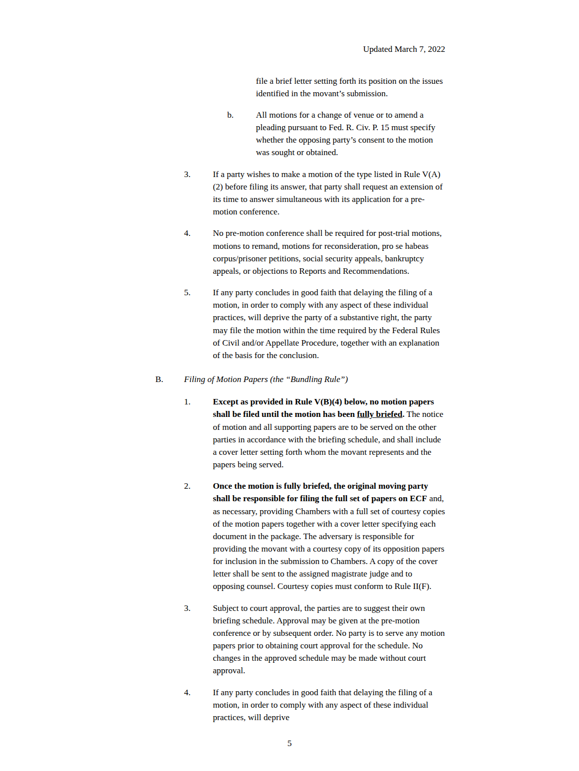Updated March 7, 2022
file a brief letter setting forth its position on the issues identified in the movant’s submission.
b. All motions for a change of venue or to amend a pleading pursuant to Fed. R. Civ. P. 15 must specify whether the opposing party’s consent to the motion was sought or obtained.
3. If a party wishes to make a motion of the type listed in Rule V(A)(2) before filing its answer, that party shall request an extension of its time to answer simultaneous with its application for a pre-motion conference.
4. No pre-motion conference shall be required for post-trial motions, motions to remand, motions for reconsideration, pro se habeas corpus/prisoner petitions, social security appeals, bankruptcy appeals, or objections to Reports and Recommendations.
5. If any party concludes in good faith that delaying the filing of a motion, in order to comply with any aspect of these individual practices, will deprive the party of a substantive right, the party may file the motion within the time required by the Federal Rules of Civil and/or Appellate Procedure, together with an explanation of the basis for the conclusion.
B. Filing of Motion Papers (the “Bundling Rule”)
1. Except as provided in Rule V(B)(4) below, no motion papers shall be filed until the motion has been fully briefed. The notice of motion and all supporting papers are to be served on the other parties in accordance with the briefing schedule, and shall include a cover letter setting forth whom the movant represents and the papers being served.
2. Once the motion is fully briefed, the original moving party shall be responsible for filing the full set of papers on ECF and, as necessary, providing Chambers with a full set of courtesy copies of the motion papers together with a cover letter specifying each document in the package. The adversary is responsible for providing the movant with a courtesy copy of its opposition papers for inclusion in the submission to Chambers. A copy of the cover letter shall be sent to the assigned magistrate judge and to opposing counsel. Courtesy copies must conform to Rule II(F).
3. Subject to court approval, the parties are to suggest their own briefing schedule. Approval may be given at the pre-motion conference or by subsequent order. No party is to serve any motion papers prior to obtaining court approval for the schedule. No changes in the approved schedule may be made without court approval.
4. If any party concludes in good faith that delaying the filing of a motion, in order to comply with any aspect of these individual practices, will deprive
5